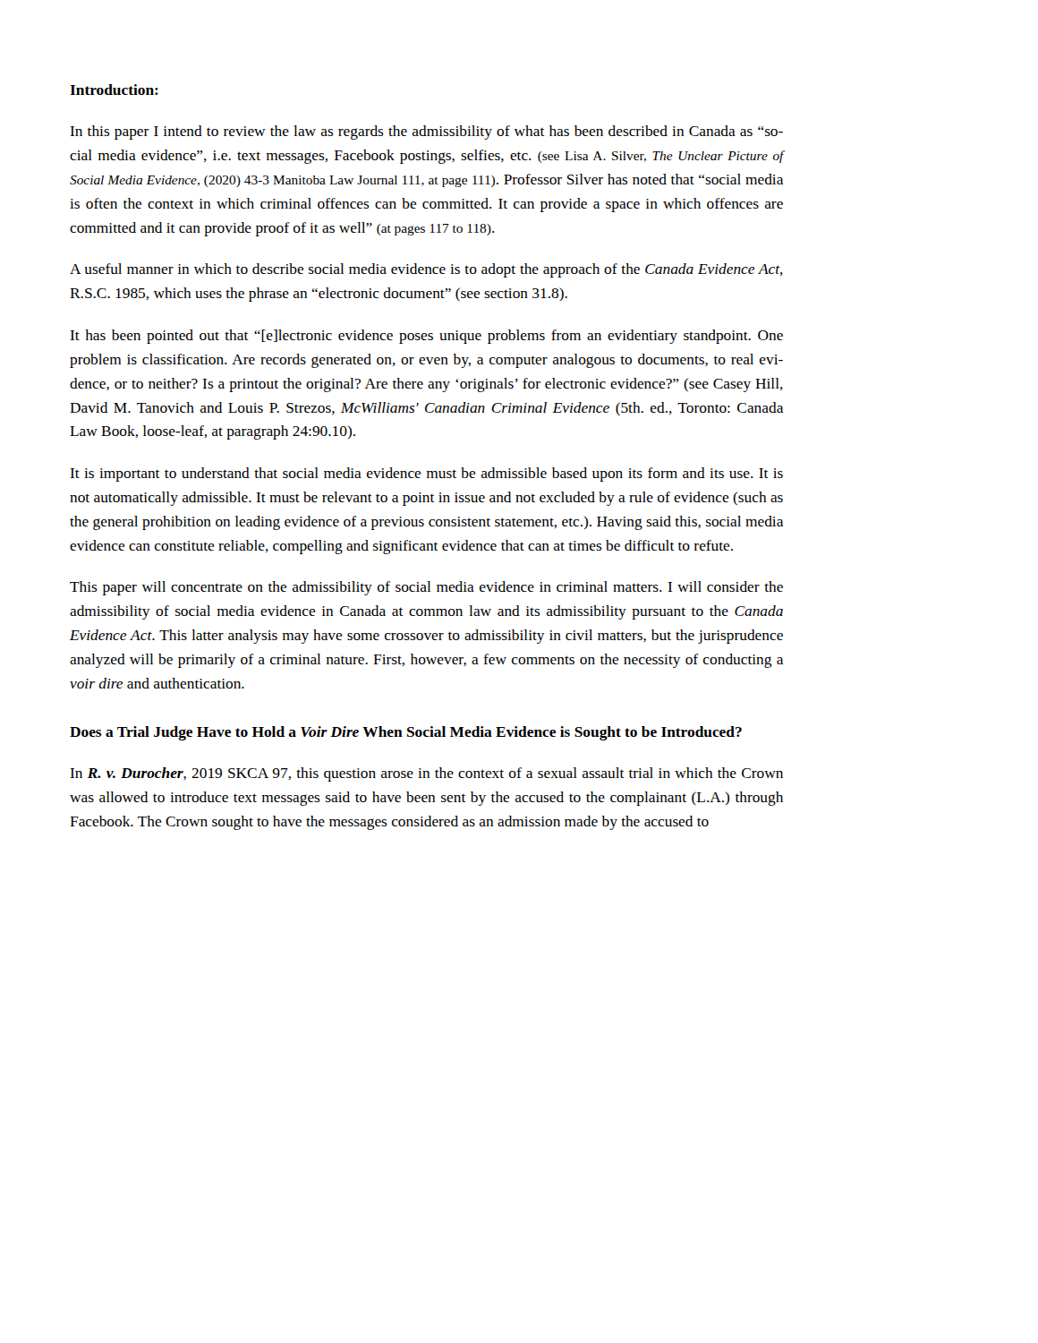Introduction:
In this paper I intend to review the law as regards the admissibility of what has been described in Canada as “social media evidence”, i.e. text messages, Facebook postings, selfies, etc. (see Lisa A. Silver, The Unclear Picture of Social Media Evidence, (2020) 43-3 Manitoba Law Journal 111, at page 111). Professor Silver has noted that “social media is often the context in which criminal offences can be committed. It can provide a space in which offences are committed and it can provide proof of it as well” (at pages 117 to 118).
A useful manner in which to describe social media evidence is to adopt the approach of the Canada Evidence Act, R.S.C. 1985, which uses the phrase an “electronic document” (see section 31.8).
It has been pointed out that “[e]lectronic evidence poses unique problems from an evidentiary standpoint. One problem is classification. Are records generated on, or even by, a computer analogous to documents, to real evidence, or to neither? Is a printout the original? Are there any ‘originals’ for electronic evidence?” (see Casey Hill, David M. Tanovich and Louis P. Strezos, McWilliams' Canadian Criminal Evidence (5th. ed., Toronto: Canada Law Book, loose-leaf, at paragraph 24:90.10).
It is important to understand that social media evidence must be admissible based upon its form and its use. It is not automatically admissible. It must be relevant to a point in issue and not excluded by a rule of evidence (such as the general prohibition on leading evidence of a previous consistent statement, etc.). Having said this, social media evidence can constitute reliable, compelling and significant evidence that can at times be difficult to refute.
This paper will concentrate on the admissibility of social media evidence in criminal matters. I will consider the admissibility of social media evidence in Canada at common law and its admissibility pursuant to the Canada Evidence Act. This latter analysis may have some crossover to admissibility in civil matters, but the jurisprudence analyzed will be primarily of a criminal nature. First, however, a few comments on the necessity of conducting a voir dire and authentication.
Does a Trial Judge Have to Hold a Voir Dire When Social Media Evidence is Sought to be Introduced?
In R. v. Durocher, 2019 SKCA 97, this question arose in the context of a sexual assault trial in which the Crown was allowed to introduce text messages said to have been sent by the accused to the complainant (L.A.) through Facebook. The Crown sought to have the messages considered as an admission made by the accused to